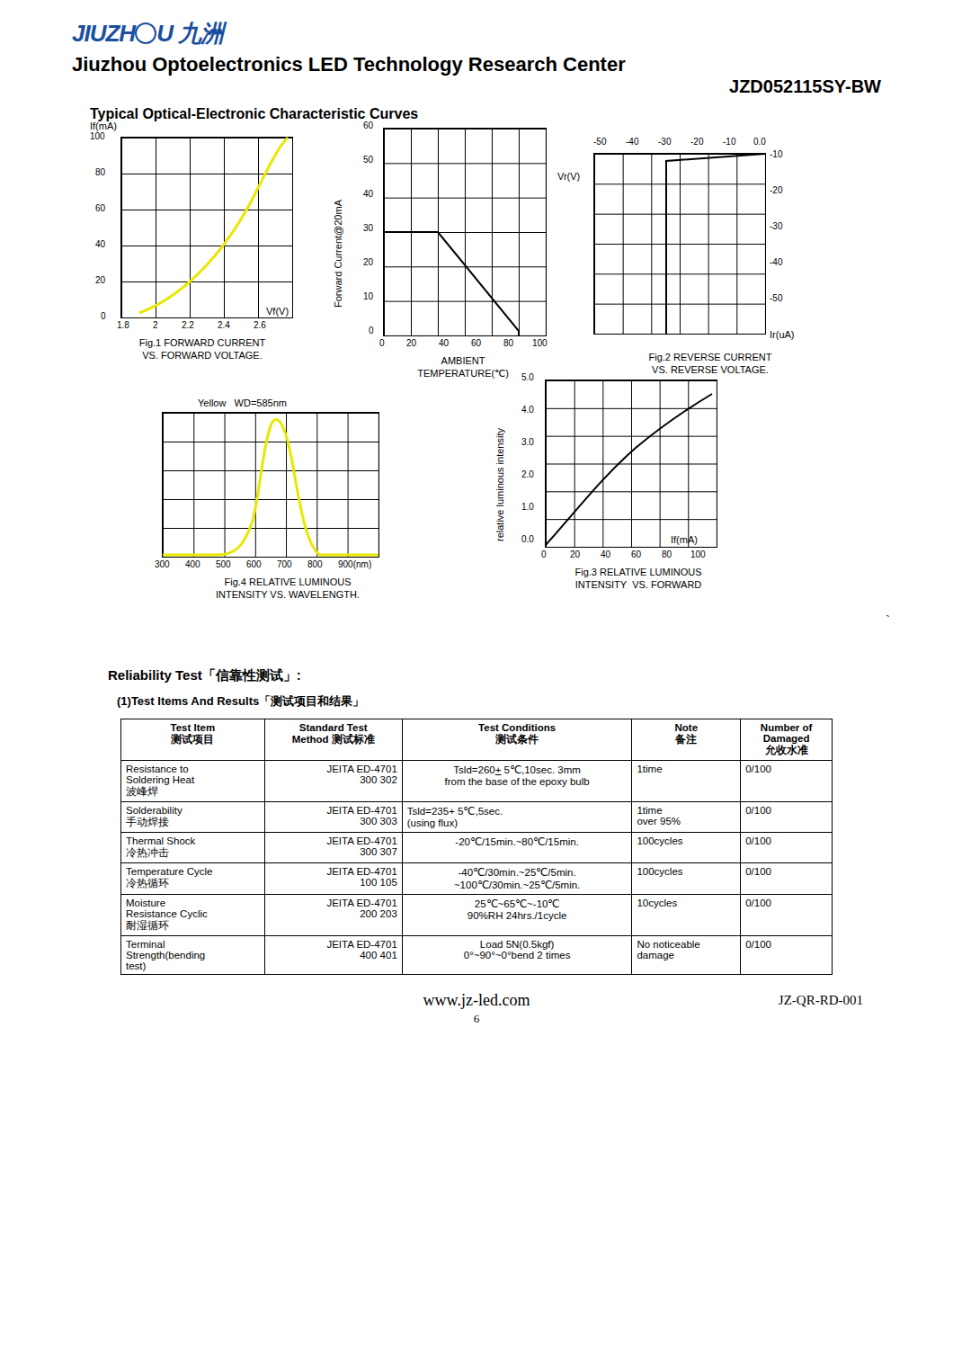JIUZH U 九洲
Jiuzhou Optoelectronics LED Technology Research Center
JZD052115SY-BW
Typical Optical-Electronic Characteristic Curves
If(mA)
100
80
60
40
20
0
Vf(V)
1.8 2 2.2 2.4 2.6
Fig.1 FORWARD CURRENT
VS. FORWARD VOLTAGE.
Forward Current@20mA
60
50
40
30
20
10
0
0 20 40 60 80 100
AMBIENT
TEMPERATURE(℃)
-50 -40 -30 -20 -10 0.0
Vr(V)
-10
-20
-30
-40
-50
Ir(uA)
Fig.2 REVERSE CURRENT
VS. REVERSE VOLTAGE.
Yellow WD=585nm
300 400 500 600 700 800 900(nm)
Fig.4 RELATIVE LUMINOUS
INTENSITY VS. WAVELENGTH.
relative luminous intensity
5.0
4.0
3.0
2.0
1.0
0.0
If(mA)
0 20 40 60 80 100
Fig.3 RELATIVE LUMINOUS
INTENSITY VS. FORWARD
`
Reliability Test「信靠性测试」:
(1)Test Items And Results「测试项目和结果」
| Test Item 测试项目 | Standard Test Method 测试标准 | Test Conditions 测试条件 | Note 备注 | Number of Damaged 允收水准 |
| --- | --- | --- | --- | --- |
| Resistance to Soldering Heat 波峰焊 | JEITA ED-4701 300 302 | Tsld=260 + 5℃,10sec. 3mm from the base of the epoxy bulb | 1time | 0/100 |
| Solderability 手动焊接 | JEITA ED-4701 300 303 | Tsld=235+ 5℃,5sec. (using flux) | 1time over 95% | 0/100 |
| Thermal Shock 冷热冲击 | JEITA ED-4701 300 307 | -20℃/15min.~80℃/15min. | 100cycles | 0/100 |
| Temperature Cycle 冷热循环 | JEITA ED-4701 100 105 | -40℃/30min.~25℃/5min. ~100℃/30min.~25℃/5min. | 100cycles | 0/100 |
| Moisture Resistance Cyclic 耐湿循环 | JEITA ED-4701 200 203 | 25℃~65℃~-10℃ 90%RH 24hrs./1cycle | 10cycles | 0/100 |
| Terminal Strength(bending test) | JEITA ED-4701 400 401 | Load 5N(0.5kgf) 0°~90°~0°bend 2 times | No noticeable damage | 0/100 |
www.jz-led.com JZ-QR-RD-001
6